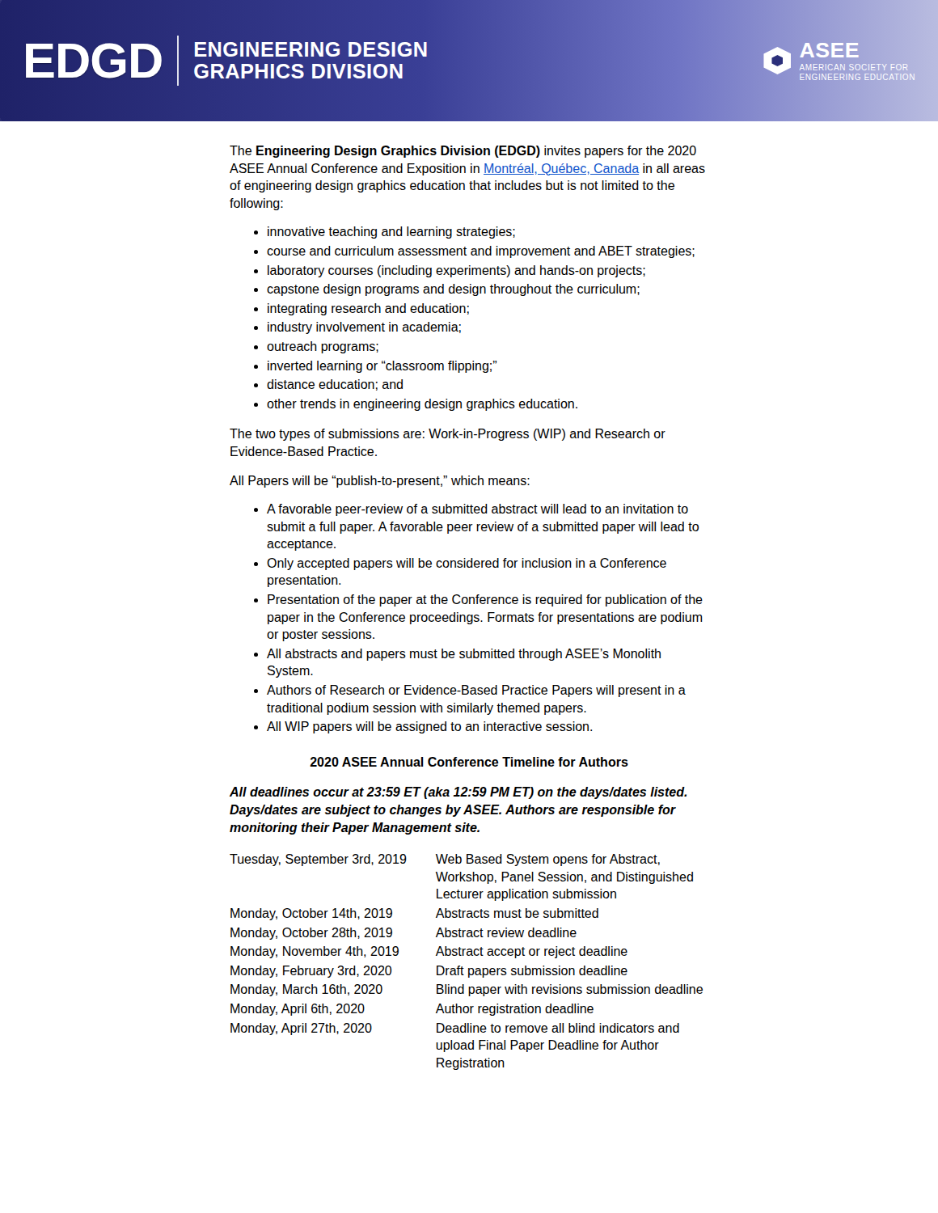EDGD
Engineering Design
Graphics Division
ASEE
American Society for
Engineering Education
The Engineering Design Graphics Division (EDGD) invites papers for the 2020 ASEE Annual Conference and Exposition in Montréal, Québec, Canada in all areas of engineering design graphics education that includes but is not limited to the following:
innovative teaching and learning strategies;
course and curriculum assessment and improvement and ABET strategies;
laboratory courses (including experiments) and hands-on projects;
capstone design programs and design throughout the curriculum;
integrating research and education;
industry involvement in academia;
outreach programs;
inverted learning or “classroom flipping;”
distance education; and
other trends in engineering design graphics education.
The two types of submissions are: Work-in-Progress (WIP) and Research or Evidence-Based Practice.
All Papers will be “publish-to-present,” which means:
A favorable peer-review of a submitted abstract will lead to an invitation to submit a full paper. A favorable peer review of a submitted paper will lead to acceptance.
Only accepted papers will be considered for inclusion in a Conference presentation.
Presentation of the paper at the Conference is required for publication of the paper in the Conference proceedings. Formats for presentations are podium or poster sessions.
All abstracts and papers must be submitted through ASEE’s Monolith System.
Authors of Research or Evidence-Based Practice Papers will present in a traditional podium session with similarly themed papers.
All WIP papers will be assigned to an interactive session.
2020 ASEE Annual Conference Timeline for Authors
All deadlines occur at 23:59 ET (aka 12:59 PM ET) on the days/dates listed. Days/dates are subject to changes by ASEE. Authors are responsible for monitoring their Paper Management site.
| Tuesday, September 3rd, 2019 | Web Based System opens for Abstract, Workshop, Panel Session, and Distinguished Lecturer application submission |
| Monday, October 14th, 2019 | Abstracts must be submitted |
| Monday, October 28th, 2019 | Abstract review deadline |
| Monday, November 4th, 2019 | Abstract accept or reject deadline |
| Monday, February 3rd, 2020 | Draft papers submission deadline |
| Monday, March 16th, 2020 | Blind paper with revisions submission deadline |
| Monday, April 6th, 2020 | Author registration deadline |
| Monday, April 27th, 2020 | Deadline to remove all blind indicators and upload Final Paper Deadline for Author Registration |